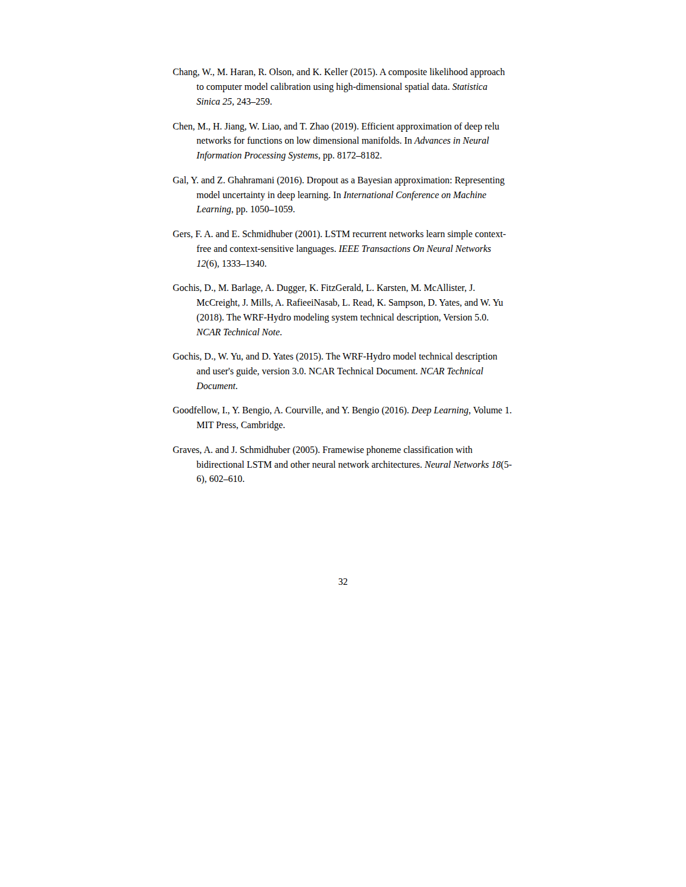Chang, W., M. Haran, R. Olson, and K. Keller (2015). A composite likelihood approach to computer model calibration using high-dimensional spatial data. Statistica Sinica 25, 243–259.
Chen, M., H. Jiang, W. Liao, and T. Zhao (2019). Efficient approximation of deep relu networks for functions on low dimensional manifolds. In Advances in Neural Information Processing Systems, pp. 8172–8182.
Gal, Y. and Z. Ghahramani (2016). Dropout as a Bayesian approximation: Representing model uncertainty in deep learning. In International Conference on Machine Learning, pp. 1050–1059.
Gers, F. A. and E. Schmidhuber (2001). LSTM recurrent networks learn simple context-free and context-sensitive languages. IEEE Transactions On Neural Networks 12(6), 1333–1340.
Gochis, D., M. Barlage, A. Dugger, K. FitzGerald, L. Karsten, M. McAllister, J. McCreight, J. Mills, A. RafieeiNasab, L. Read, K. Sampson, D. Yates, and W. Yu (2018). The WRF-Hydro modeling system technical description, Version 5.0. NCAR Technical Note.
Gochis, D., W. Yu, and D. Yates (2015). The WRF-Hydro model technical description and user's guide, version 3.0. NCAR Technical Document. NCAR Technical Document.
Goodfellow, I., Y. Bengio, A. Courville, and Y. Bengio (2016). Deep Learning, Volume 1. MIT Press, Cambridge.
Graves, A. and J. Schmidhuber (2005). Framewise phoneme classification with bidirectional LSTM and other neural network architectures. Neural Networks 18(5-6), 602–610.
32